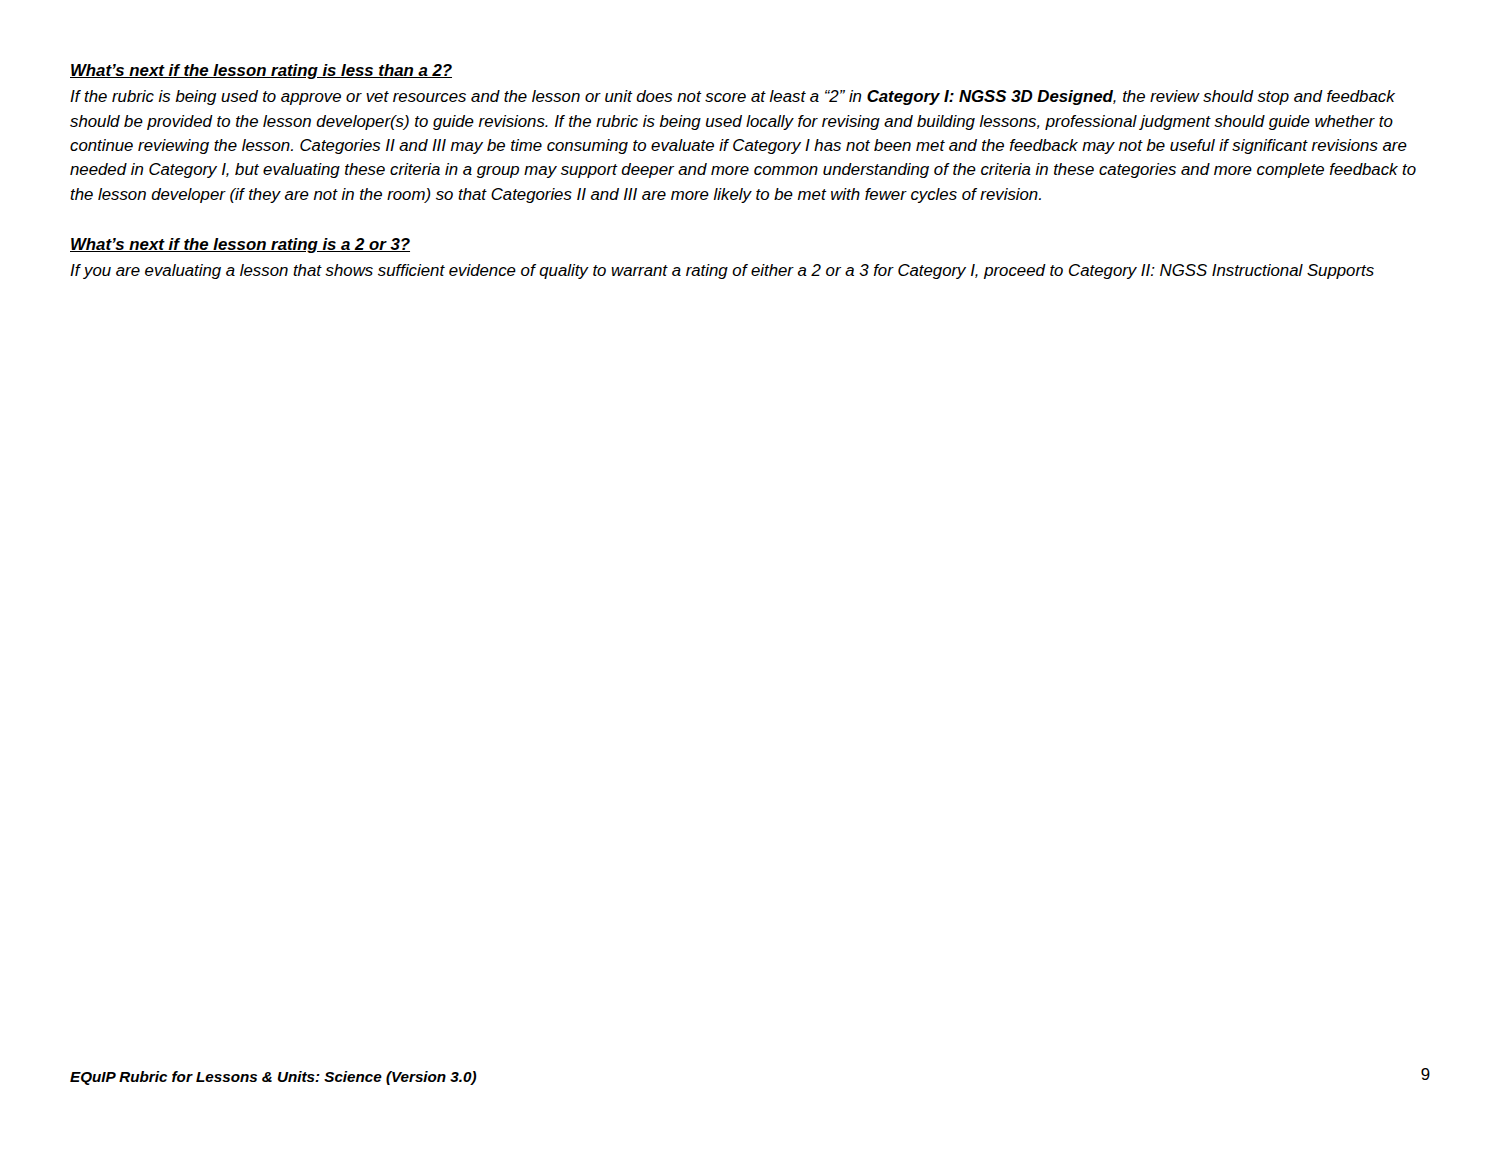What’s next if the lesson rating is less than a 2?
If the rubric is being used to approve or vet resources and the lesson or unit does not score at least a “2” in Category I: NGSS 3D Designed, the review should stop and feedback should be provided to the lesson developer(s) to guide revisions. If the rubric is being used locally for revising and building lessons, professional judgment should guide whether to continue reviewing the lesson. Categories II and III may be time consuming to evaluate if Category I has not been met and the feedback may not be useful if significant revisions are needed in Category I, but evaluating these criteria in a group may support deeper and more common understanding of the criteria in these categories and more complete feedback to the lesson developer (if they are not in the room) so that Categories II and III are more likely to be met with fewer cycles of revision.
What’s next if the lesson rating is a 2 or 3?
If you are evaluating a lesson that shows sufficient evidence of quality to warrant a rating of either a 2 or a 3 for Category I, proceed to Category II: NGSS Instructional Supports
EQuIP Rubric for Lessons & Units: Science (Version 3.0) 9